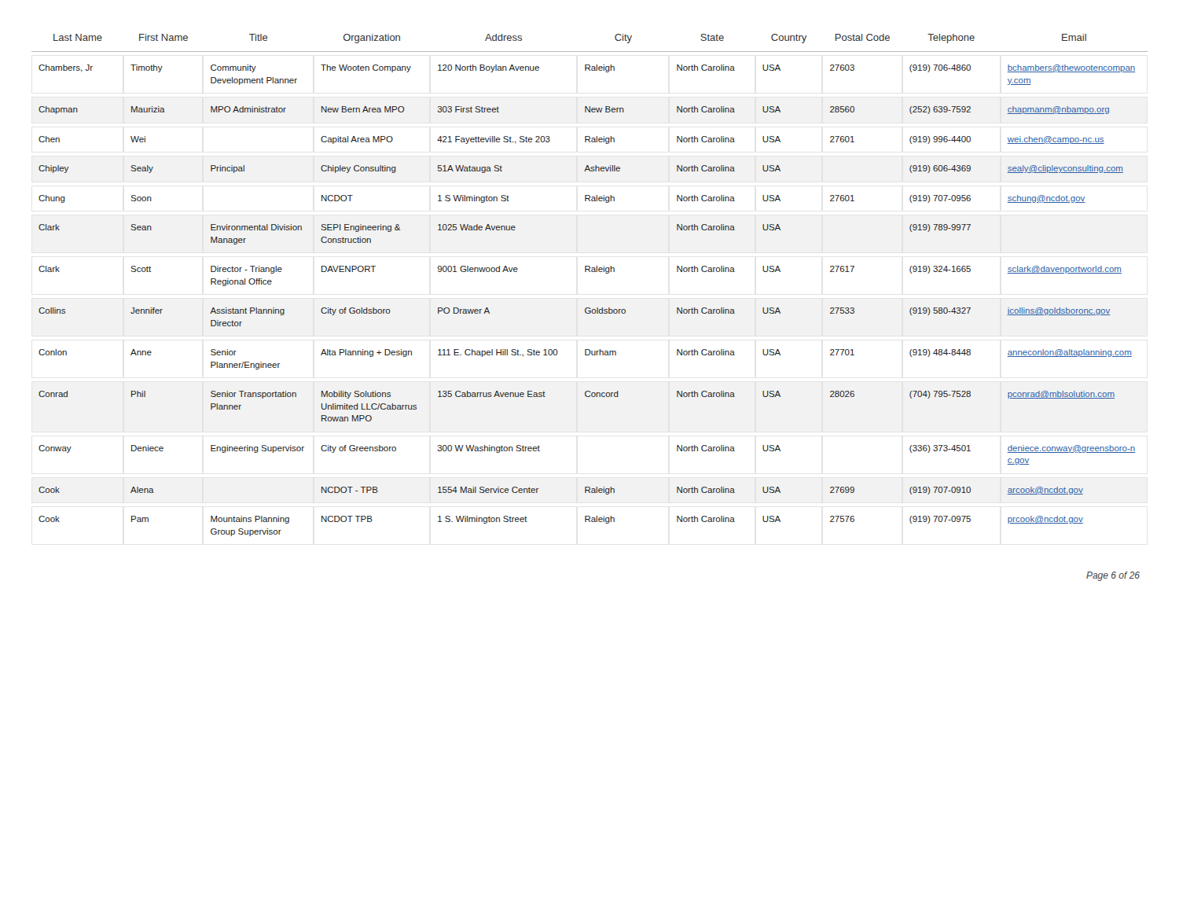| Last Name | First Name | Title | Organization | Address | City | State | Country | Postal Code | Telephone | Email |
| --- | --- | --- | --- | --- | --- | --- | --- | --- | --- | --- |
| Chambers, Jr | Timothy | Community Development Planner | The Wooten Company | 120 North Boylan Avenue | Raleigh | North Carolina | USA | 27603 | (919) 706-4860 | bchambers@thewootencompany.com |
| Chapman | Maurizia | MPO Administrator | New Bern Area MPO | 303 First Street | New Bern | North Carolina | USA | 28560 | (252) 639-7592 | chapmanm@nbampo.org |
| Chen | Wei | | Capital Area MPO | 421 Fayetteville St., Ste 203 | Raleigh | North Carolina | USA | 27601 | (919) 996-4400 | wei.chen@campo-nc.us |
| Chipley | Sealy | Principal | Chipley Consulting | 51A Watauga St | Asheville | North Carolina | USA | | (919) 606-4369 | sealy@clipleyconsulting.com |
| Chung | Soon | | NCDOT | 1 S Wilmington St | Raleigh | North Carolina | USA | 27601 | (919) 707-0956 | schung@ncdot.gov |
| Clark | Sean | Environmental Division Manager | SEPI Engineering & Construction | 1025 Wade Avenue | | North Carolina | USA | | (919) 789-9977 | |
| Clark | Scott | Director - Triangle Regional Office | DAVENPORT | 9001 Glenwood Ave | Raleigh | North Carolina | USA | 27617 | (919) 324-1665 | sclark@davenportworld.com |
| Collins | Jennifer | Assistant Planning Director | City of Goldsboro | PO Drawer A | Goldsboro | North Carolina | USA | 27533 | (919) 580-4327 | jcollins@goldsboronc.gov |
| Conlon | Anne | Senior Planner/Engineer | Alta Planning + Design | 111 E. Chapel Hill St., Ste 100 | Durham | North Carolina | USA | 27701 | (919) 484-8448 | anneconlon@altaplanning.com |
| Conrad | Phil | Senior Transportation Planner | Mobility Solutions Unlimited LLC/Cabarrus Rowan MPO | 135 Cabarrus Avenue East | Concord | North Carolina | USA | 28026 | (704) 795-7528 | pconrad@mblsolution.com |
| Conway | Deniece | Engineering Supervisor | City of Greensboro | 300 W Washington Street | | North Carolina | USA | | (336) 373-4501 | deniece.conway@greensboro-nc.gov |
| Cook | Alena | | NCDOT - TPB | 1554 Mail Service Center | Raleigh | North Carolina | USA | 27699 | (919) 707-0910 | arcook@ncdot.gov |
| Cook | Pam | Mountains Planning Group Supervisor | NCDOT TPB | 1 S. Wilmington Street | Raleigh | North Carolina | USA | 27576 | (919) 707-0975 | prcook@ncdot.gov |
Page 6 of 26